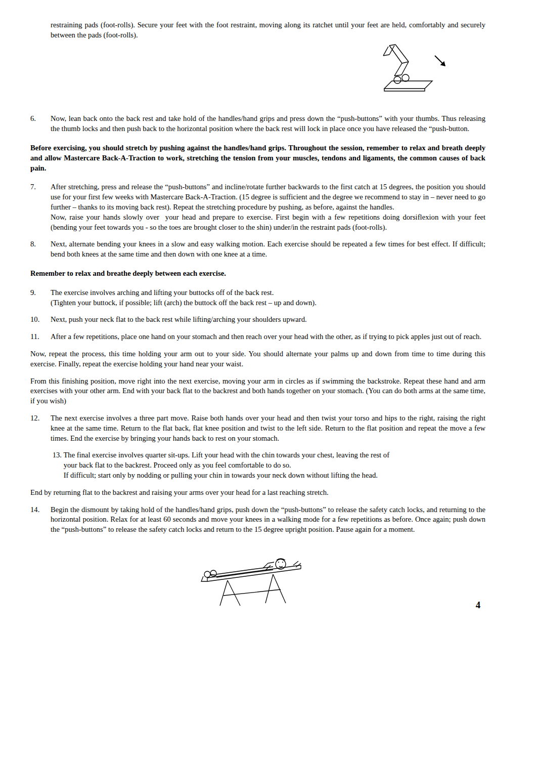restraining pads (foot-rolls). Secure your feet with the foot restraint, moving along its ratchet until your feet are held, comfortably and securely between the pads (foot-rolls).
6. Now, lean back onto the back rest and take hold of the handles/hand grips and press down the “push-buttons” with your thumbs. Thus releasing the thumb locks and then push back to the horizontal position where the back rest will lock in place once you have released the “push-button.
Before exercising, you should stretch by pushing against the handles/hand grips. Throughout the session, remember to relax and breath deeply and allow Mastercare Back-A-Traction to work, stretching the tension from your muscles, tendons and ligaments, the common causes of back pain.
7. After stretching, press and release the “push-buttons” and incline/rotate further backwards to the first catch at 15 degrees, the position you should use for your first few weeks with Mastercare Back-A-Traction. (15 degree is sufficient and the degree we recommend to stay in – never need to go further – thanks to its moving back rest). Repeat the stretching procedure by pushing, as before, against the handles.
Now, raise your hands slowly over your head and prepare to exercise. First begin with a few repetitions doing dorsiflexion with your feet (bending your feet towards you - so the toes are brought closer to the shin) under/in the restraint pads (foot-rolls).
8. Next, alternate bending your knees in a slow and easy walking motion. Each exercise should be repeated a few times for best effect. If difficult; bend both knees at the same time and then down with one knee at a time.
Remember to relax and breathe deeply between each exercise.
9. The exercise involves arching and lifting your buttocks off of the back rest.
(Tighten your buttock, if possible; lift (arch) the buttock off the back rest – up and down).
10. Next, push your neck flat to the back rest while lifting/arching your shoulders upward.
11. After a few repetitions, place one hand on your stomach and then reach over your head with the other, as if trying to pick apples just out of reach.
Now, repeat the process, this time holding your arm out to your side. You should alternate your palms up and down from time to time during this exercise. Finally, repeat the exercise holding your hand near your waist.
From this finishing position, move right into the next exercise, moving your arm in circles as if swimming the backstroke. Repeat these hand and arm exercises with your other arm. End with your back flat to the backrest and both hands together on your stomach. (You can do both arms at the same time, if you wish)
12. The next exercise involves a three part move. Raise both hands over your head and then twist your torso and hips to the right, raising the right knee at the same time. Return to the flat back, flat knee position and twist to the left side. Return to the flat position and repeat the move a few times. End the exercise by bringing your hands back to rest on your stomach.
13. The final exercise involves quarter sit-ups. Lift your head with the chin towards your chest, leaving the rest of
your back flat to the backrest. Proceed only as you feel comfortable to do so.
If difficult; start only by nodding or pulling your chin in towards your neck down without lifting the head.
End by returning flat to the backrest and raising your arms over your head for a last reaching stretch.
14. Begin the dismount by taking hold of the handles/hand grips, push down the “push-buttons” to release the safety catch locks, and returning to the horizontal position. Relax for at least 60 seconds and move your knees in a walking mode for a few repetitions as before. Once again; push down the “push-buttons” to release the safety catch locks and return to the 15 degree upright position. Pause again for a moment.
4